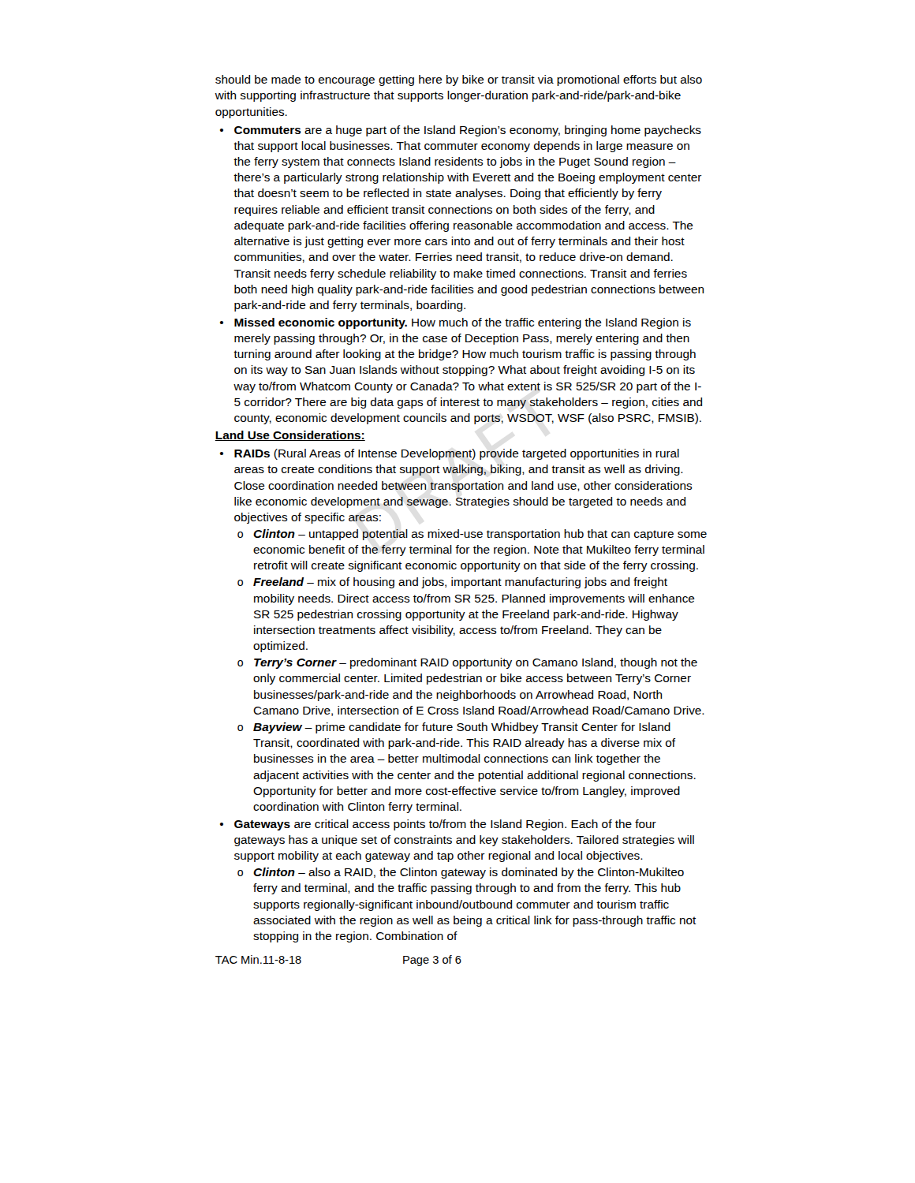DRAFT
should be made to encourage getting here by bike or transit via promotional efforts but also with supporting infrastructure that supports longer-duration park-and-ride/park-and-bike opportunities.
Commuters are a huge part of the Island Region’s economy, bringing home paychecks that support local businesses. That commuter economy depends in large measure on the ferry system that connects Island residents to jobs in the Puget Sound region – there’s a particularly strong relationship with Everett and the Boeing employment center that doesn’t seem to be reflected in state analyses. Doing that efficiently by ferry requires reliable and efficient transit connections on both sides of the ferry, and adequate park-and-ride facilities offering reasonable accommodation and access. The alternative is just getting ever more cars into and out of ferry terminals and their host communities, and over the water. Ferries need transit, to reduce drive-on demand. Transit needs ferry schedule reliability to make timed connections. Transit and ferries both need high quality park-and-ride facilities and good pedestrian connections between park-and-ride and ferry terminals, boarding.
Missed economic opportunity. How much of the traffic entering the Island Region is merely passing through? Or, in the case of Deception Pass, merely entering and then turning around after looking at the bridge? How much tourism traffic is passing through on its way to San Juan Islands without stopping? What about freight avoiding I-5 on its way to/from Whatcom County or Canada? To what extent is SR 525/SR 20 part of the I-5 corridor? There are big data gaps of interest to many stakeholders – region, cities and county, economic development councils and ports, WSDOT, WSF (also PSRC, FMSIB).
Land Use Considerations:
RAIDs (Rural Areas of Intense Development) provide targeted opportunities in rural areas to create conditions that support walking, biking, and transit as well as driving. Close coordination needed between transportation and land use, other considerations like economic development and sewage. Strategies should be targeted to needs and objectives of specific areas:
Clinton – untapped potential as mixed-use transportation hub that can capture some economic benefit of the ferry terminal for the region. Note that Mukilteo ferry terminal retrofit will create significant economic opportunity on that side of the ferry crossing.
Freeland – mix of housing and jobs, important manufacturing jobs and freight mobility needs. Direct access to/from SR 525. Planned improvements will enhance SR 525 pedestrian crossing opportunity at the Freeland park-and-ride. Highway intersection treatments affect visibility, access to/from Freeland. They can be optimized.
Terry’s Corner – predominant RAID opportunity on Camano Island, though not the only commercial center. Limited pedestrian or bike access between Terry’s Corner businesses/park-and-ride and the neighborhoods on Arrowhead Road, North Camano Drive, intersection of E Cross Island Road/Arrowhead Road/Camano Drive.
Bayview – prime candidate for future South Whidbey Transit Center for Island Transit, coordinated with park-and-ride. This RAID already has a diverse mix of businesses in the area – better multimodal connections can link together the adjacent activities with the center and the potential additional regional connections. Opportunity for better and more cost-effective service to/from Langley, improved coordination with Clinton ferry terminal.
Gateways are critical access points to/from the Island Region. Each of the four gateways has a unique set of constraints and key stakeholders. Tailored strategies will support mobility at each gateway and tap other regional and local objectives.
Clinton – also a RAID, the Clinton gateway is dominated by the Clinton-Mukilteo ferry and terminal, and the traffic passing through to and from the ferry. This hub supports regionally-significant inbound/outbound commuter and tourism traffic associated with the region as well as being a critical link for pass-through traffic not stopping in the region. Combination of
TAC Min.11-8-18
Page 3 of 6